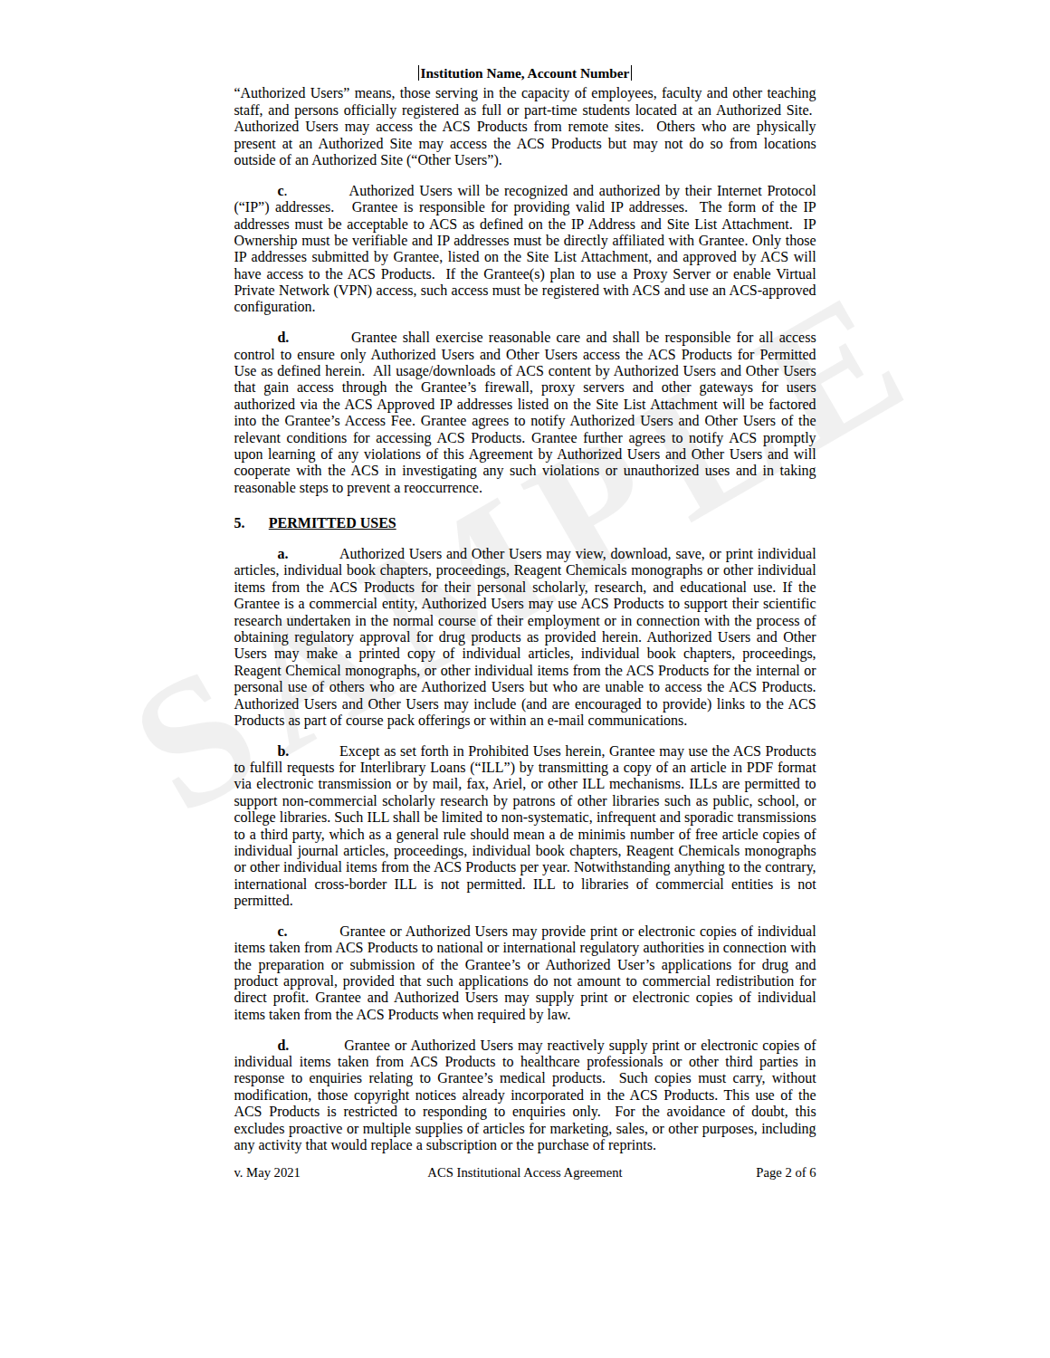SAMPLE
Institution Name, Account Number
“Authorized Users” means, those serving in the capacity of employees, faculty and other teaching staff, and persons officially registered as full or part-time students located at an Authorized Site. Authorized Users may access the ACS Products from remote sites. Others who are physically present at an Authorized Site may access the ACS Products but may not do so from locations outside of an Authorized Site (“Other Users”).
c. Authorized Users will be recognized and authorized by their Internet Protocol (“IP”) addresses. Grantee is responsible for providing valid IP addresses. The form of the IP addresses must be acceptable to ACS as defined on the IP Address and Site List Attachment. IP Ownership must be verifiable and IP addresses must be directly affiliated with Grantee. Only those IP addresses submitted by Grantee, listed on the Site List Attachment, and approved by ACS will have access to the ACS Products. If the Grantee(s) plan to use a Proxy Server or enable Virtual Private Network (VPN) access, such access must be registered with ACS and use an ACS-approved configuration.
d. Grantee shall exercise reasonable care and shall be responsible for all access control to ensure only Authorized Users and Other Users access the ACS Products for Permitted Use as defined herein. All usage/downloads of ACS content by Authorized Users and Other Users that gain access through the Grantee’s firewall, proxy servers and other gateways for users authorized via the ACS Approved IP addresses listed on the Site List Attachment will be factored into the Grantee’s Access Fee. Grantee agrees to notify Authorized Users and Other Users of the relevant conditions for accessing ACS Products. Grantee further agrees to notify ACS promptly upon learning of any violations of this Agreement by Authorized Users and Other Users and will cooperate with the ACS in investigating any such violations or unauthorized uses and in taking reasonable steps to prevent a reoccurrence.
5. PERMITTED USES
a. Authorized Users and Other Users may view, download, save, or print individual articles, individual book chapters, proceedings, Reagent Chemicals monographs or other individual items from the ACS Products for their personal scholarly, research, and educational use. If the Grantee is a commercial entity, Authorized Users may use ACS Products to support their scientific research undertaken in the normal course of their employment or in connection with the process of obtaining regulatory approval for drug products as provided herein. Authorized Users and Other Users may make a printed copy of individual articles, individual book chapters, proceedings, Reagent Chemical monographs, or other individual items from the ACS Products for the internal or personal use of others who are Authorized Users but who are unable to access the ACS Products. Authorized Users and Other Users may include (and are encouraged to provide) links to the ACS Products as part of course pack offerings or within an e-mail communications.
b. Except as set forth in Prohibited Uses herein, Grantee may use the ACS Products to fulfill requests for Interlibrary Loans (“ILL”) by transmitting a copy of an article in PDF format via electronic transmission or by mail, fax, Ariel, or other ILL mechanisms. ILLs are permitted to support non-commercial scholarly research by patrons of other libraries such as public, school, or college libraries. Such ILL shall be limited to non-systematic, infrequent and sporadic transmissions to a third party, which as a general rule should mean a de minimis number of free article copies of individual journal articles, proceedings, individual book chapters, Reagent Chemicals monographs or other individual items from the ACS Products per year. Notwithstanding anything to the contrary, international cross-border ILL is not permitted. ILL to libraries of commercial entities is not permitted.
c. Grantee or Authorized Users may provide print or electronic copies of individual items taken from ACS Products to national or international regulatory authorities in connection with the preparation or submission of the Grantee’s or Authorized User’s applications for drug and product approval, provided that such applications do not amount to commercial redistribution for direct profit. Grantee and Authorized Users may supply print or electronic copies of individual items taken from the ACS Products when required by law.
d. Grantee or Authorized Users may reactively supply print or electronic copies of individual items taken from ACS Products to healthcare professionals or other third parties in response to enquiries relating to Grantee’s medical products. Such copies must carry, without modification, those copyright notices already incorporated in the ACS Products. This use of the ACS Products is restricted to responding to enquiries only. For the avoidance of doubt, this excludes proactive or multiple supplies of articles for marketing, sales, or other purposes, including any activity that would replace a subscription or the purchase of reprints.
v. May 2021
ACS Institutional Access Agreement
Page 2 of 6